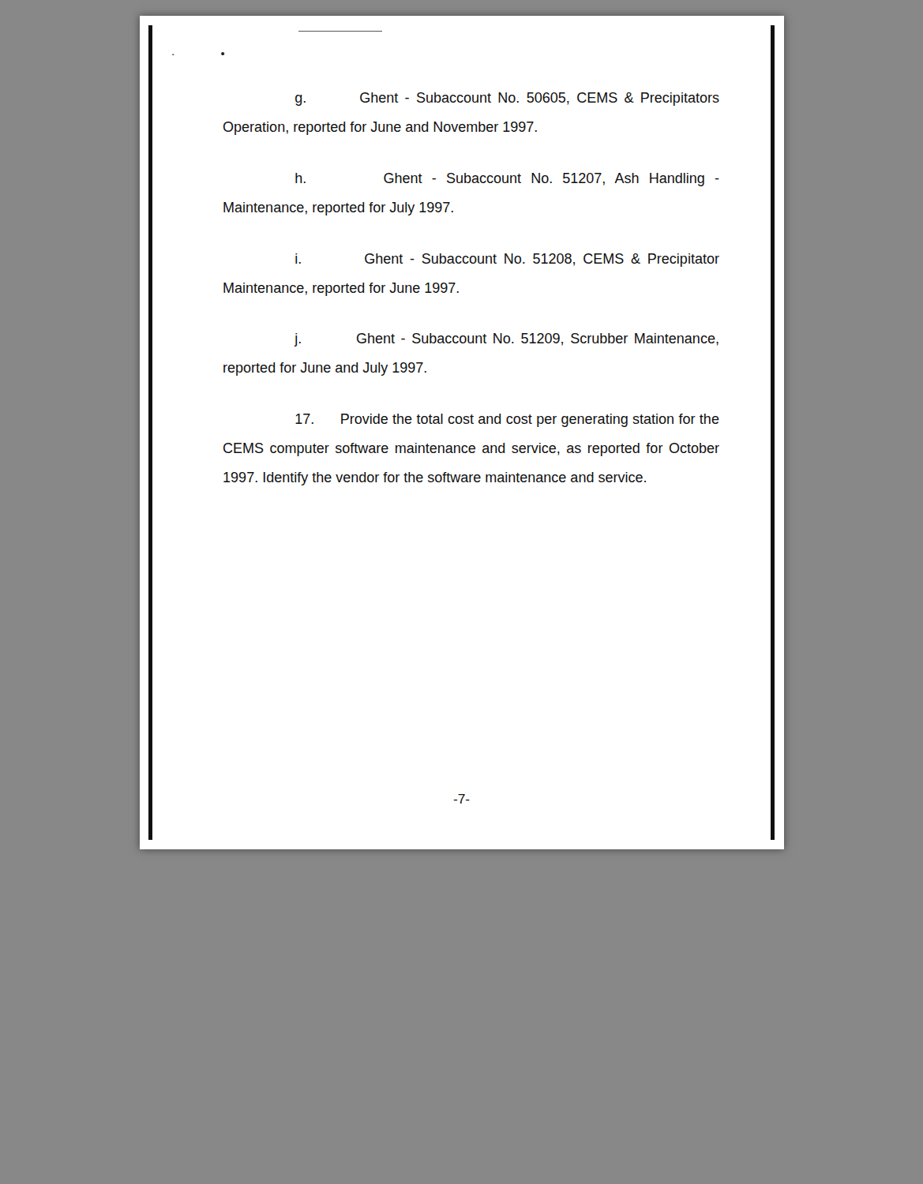· •
g. Ghent - Subaccount No. 50605, CEMS & Precipitators Operation, reported for June and November 1997.
h. Ghent - Subaccount No. 51207, Ash Handling - Maintenance, reported for July 1997.
i. Ghent - Subaccount No. 51208, CEMS & Precipitator Maintenance, reported for June 1997.
j. Ghent - Subaccount No. 51209, Scrubber Maintenance, reported for June and July 1997.
17. Provide the total cost and cost per generating station for the CEMS computer software maintenance and service, as reported for October 1997. Identify the vendor for the software maintenance and service.
-7-